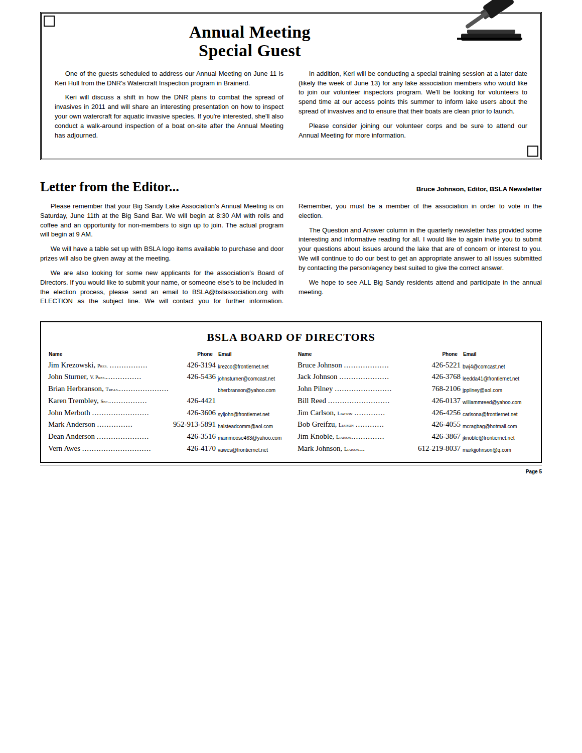Annual Meeting
Special Guest
One of the guests scheduled to address our Annual Meeting on June 11 is Keri Hull from the DNR's Watercraft Inspection program in Brainerd.
Keri will discuss a shift in how the DNR plans to combat the spread of invasives in 2011 and will share an interesting presentation on how to inspect your own watercraft for aquatic invasive species. If you're interested, she'll also conduct a walk-around inspection of a boat on-site after the Annual Meeting has adjourned.
In addition, Keri will be conducting a special training session at a later date (likely the week of June 13) for any lake association members who would like to join our volunteer inspectors program. We'll be looking for volunteers to spend time at our access points this summer to inform lake users about the spread of invasives and to ensure that their boats are clean prior to launch.
Please consider joining our volunteer corps and be sure to attend our Annual Meeting for more information.
Letter from the Editor...
Bruce Johnson, Editor, BSLA Newsletter
Please remember that your Big Sandy Lake Association's Annual Meeting is on Saturday, June 11th at the Big Sand Bar. We will begin at 8:30 AM with rolls and coffee and an opportunity for non-members to sign up to join. The actual program will begin at 9 AM.
We will have a table set up with BSLA logo items available to purchase and door prizes will also be given away at the meeting.
We are also looking for some new applicants for the association's Board of Directors. If you would like to submit your name, or someone else's to be included in the election process, please send an email to BSLA@bslassociation.org with ELECTION as the subject line. We will contact you for further information. Remember, you must be a member of the association in order to vote in the election.
The Question and Answer column in the quarterly newsletter has provided some interesting and informative reading for all. I would like to again invite you to submit your questions about issues around the lake that are of concern or interest to you. We will continue to do our best to get an appropriate answer to all issues submitted by contacting the person/agency best suited to give the correct answer.
We hope to see ALL Big Sandy residents attend and participate in the annual meeting.
BSLA BOARD OF DIRECTORS
| Name | Phone | Email |
| --- | --- | --- |
| Jim Krezowski, Pres. ................ | 426-3194 | krezco@frontiernet.net |
| John Sturner, V. Pres. ............... | 426-5436 | johnsturner@comcast.net |
| Brian Herbranson, Treas. ..................... | | bherbranson@yahoo.com |
| Karen Trembley, Sec. ................ | 426-4421 | |
| John Merboth ........................ | 426-3606 | syljohn@frontiernet.net |
| Mark Anderson ............... | 952-913-5891 | halsteadcomm@aol.com |
| Dean Anderson ...................... | 426-3516 | mainmoose463@yahoo.com |
| Vern Awes ............................. | 426-4170 | vawes@frontiernet.net |
| Name | Phone | Email |
| --- | --- | --- |
| Bruce Johnson ................... | 426-5221 | bwj4@comcast.net |
| Jack Johnson ..................... | 426-3768 | leedda41@frontiernet.net |
| John Pilney ........................ | 768-2106 | jppilney@aol.com |
| Bill Reed .......................... | 426-0137 | williammreed@yahoo.com |
| Jim Carlson, Liaison ............. | 426-4256 | carlsona@frontiernet.net |
| Bob Greifzu, Liaison ............ | 426-4055 | mcragbag@hotmail.com |
| Jim Knoble, Liaison .............. | 426-3867 | jknoble@frontiernet.net |
| Mark Johnson, Liaison ... | 612-219-8037 | markjjohnson@q.com |
Page 5